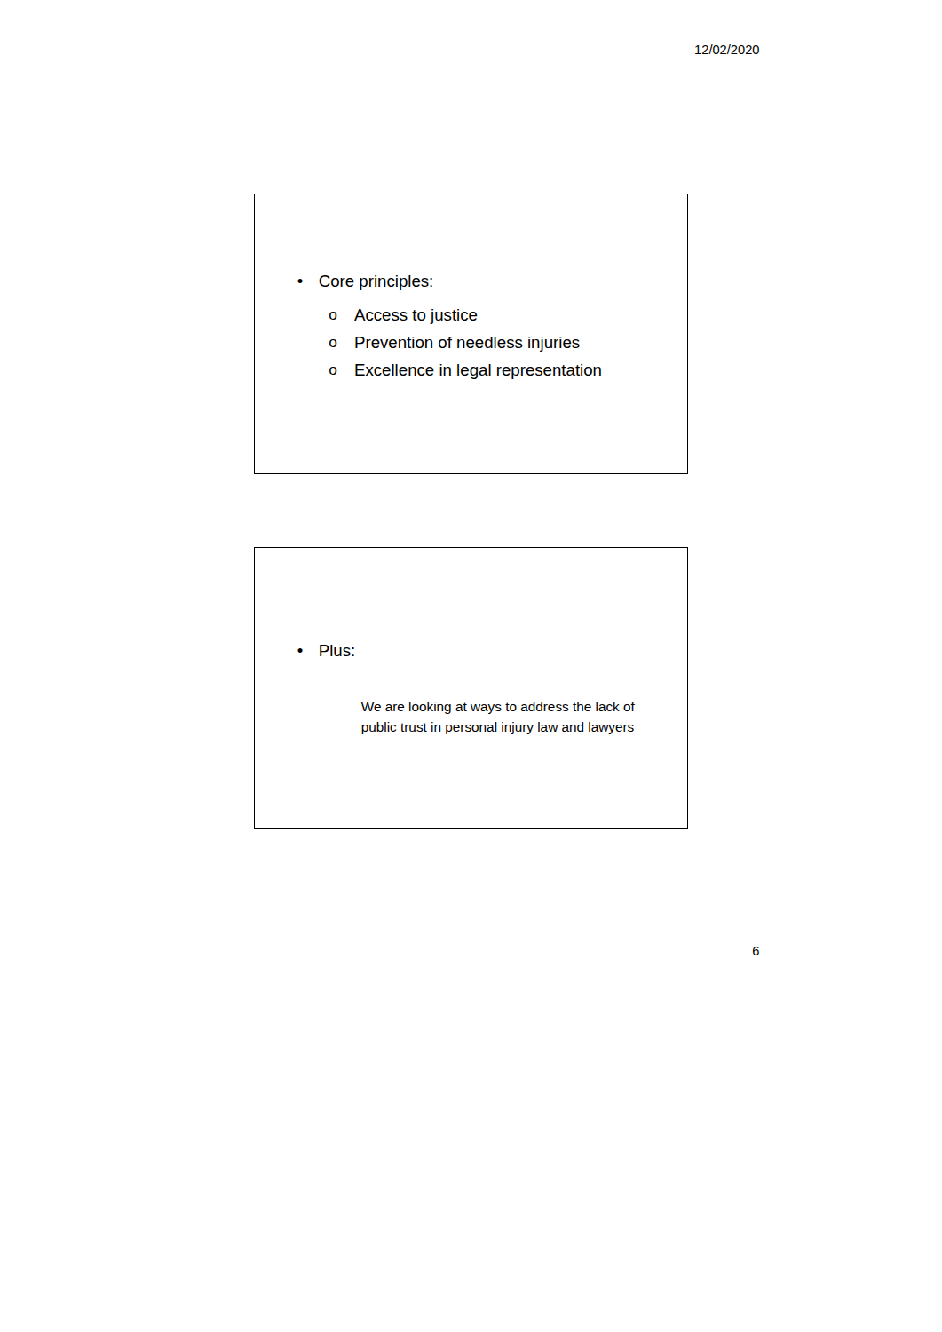12/02/2020
Core principles:
Access to justice
Prevention of needless injuries
Excellence in legal representation
Plus:
We are looking at ways to address the lack of public trust in personal injury law and lawyers
6